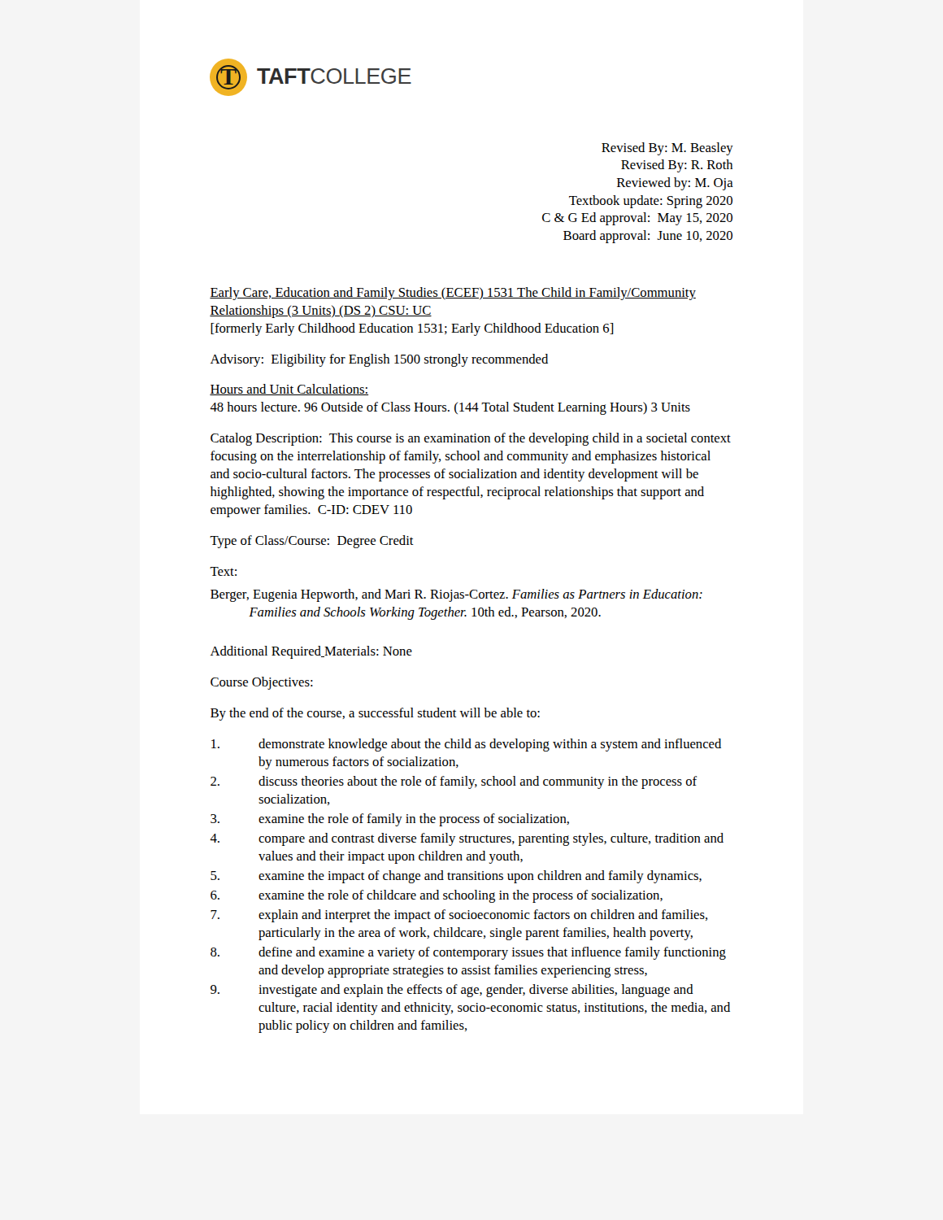TAFTCOLLEGE
Revised By: M. Beasley
Revised By: R. Roth
Reviewed by: M. Oja
Textbook update: Spring 2020
C & G Ed approval: May 15, 2020
Board approval: June 10, 2020
Early Care, Education and Family Studies (ECEF) 1531 The Child in Family/Community Relationships (3 Units) (DS 2) CSU: UC
[formerly Early Childhood Education 1531; Early Childhood Education 6]
Advisory: Eligibility for English 1500 strongly recommended
Hours and Unit Calculations:
48 hours lecture. 96 Outside of Class Hours. (144 Total Student Learning Hours) 3 Units
Catalog Description: This course is an examination of the developing child in a societal context focusing on the interrelationship of family, school and community and emphasizes historical and socio-cultural factors. The processes of socialization and identity development will be highlighted, showing the importance of respectful, reciprocal relationships that support and empower families. C-ID: CDEV 110
Type of Class/Course: Degree Credit
Text:
Berger, Eugenia Hepworth, and Mari R. Riojas-Cortez. Families as Partners in Education: Families and Schools Working Together. 10th ed., Pearson, 2020.
Additional Required Materials: None
Course Objectives:
By the end of the course, a successful student will be able to:
demonstrate knowledge about the child as developing within a system and influenced by numerous factors of socialization,
discuss theories about the role of family, school and community in the process of socialization,
examine the role of family in the process of socialization,
compare and contrast diverse family structures, parenting styles, culture, tradition and values and their impact upon children and youth,
examine the impact of change and transitions upon children and family dynamics,
examine the role of childcare and schooling in the process of socialization,
explain and interpret the impact of socioeconomic factors on children and families, particularly in the area of work, childcare, single parent families, health poverty,
define and examine a variety of contemporary issues that influence family functioning and develop appropriate strategies to assist families experiencing stress,
investigate and explain the effects of age, gender, diverse abilities, language and culture, racial identity and ethnicity, socio-economic status, institutions, the media, and public policy on children and families,